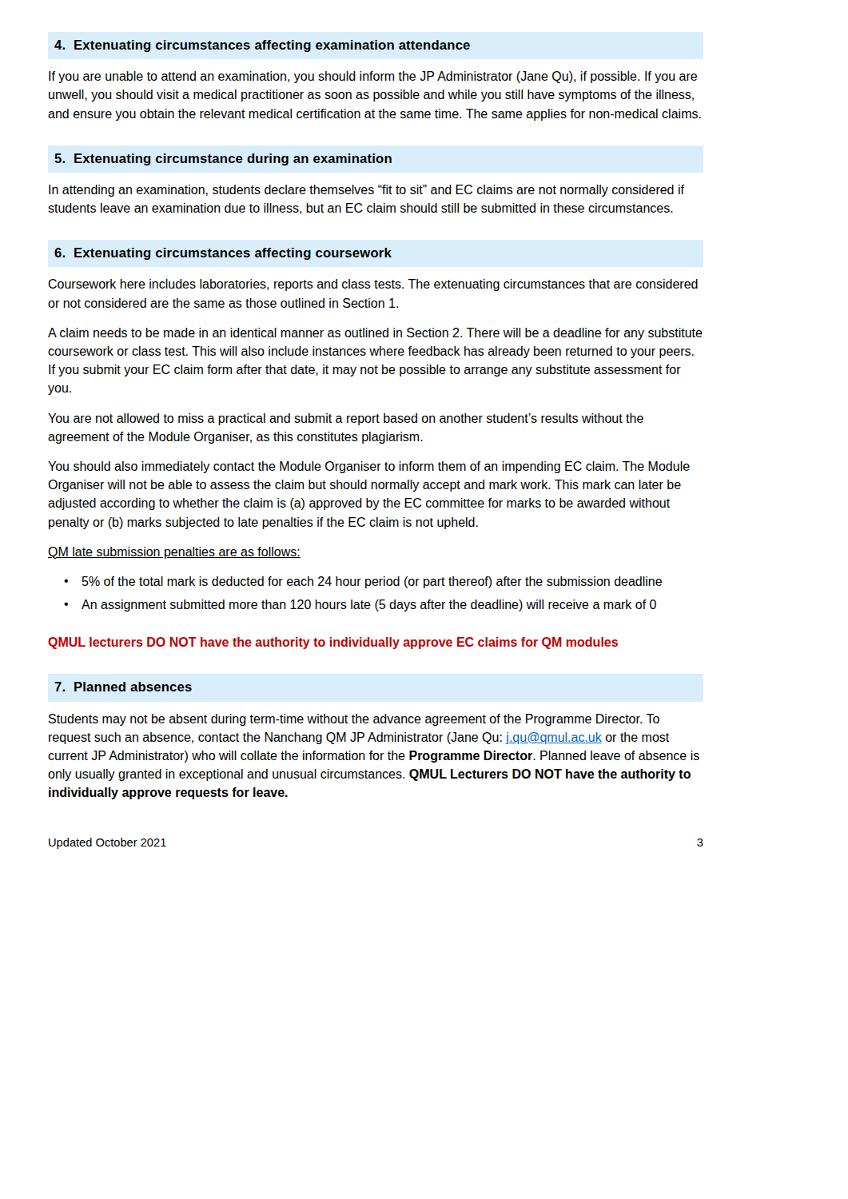4. Extenuating circumstances affecting examination attendance
If you are unable to attend an examination, you should inform the JP Administrator (Jane Qu), if possible. If you are unwell, you should visit a medical practitioner as soon as possible and while you still have symptoms of the illness, and ensure you obtain the relevant medical certification at the same time. The same applies for non-medical claims.
5. Extenuating circumstance during an examination
In attending an examination, students declare themselves “fit to sit” and EC claims are not normally considered if students leave an examination due to illness, but an EC claim should still be submitted in these circumstances.
6. Extenuating circumstances affecting coursework
Coursework here includes laboratories, reports and class tests. The extenuating circumstances that are considered or not considered are the same as those outlined in Section 1.
A claim needs to be made in an identical manner as outlined in Section 2. There will be a deadline for any substitute coursework or class test. This will also include instances where feedback has already been returned to your peers. If you submit your EC claim form after that date, it may not be possible to arrange any substitute assessment for you.
You are not allowed to miss a practical and submit a report based on another student’s results without the agreement of the Module Organiser, as this constitutes plagiarism.
You should also immediately contact the Module Organiser to inform them of an impending EC claim. The Module Organiser will not be able to assess the claim but should normally accept and mark work. This mark can later be adjusted according to whether the claim is (a) approved by the EC committee for marks to be awarded without penalty or (b) marks subjected to late penalties if the EC claim is not upheld.
QM late submission penalties are as follows:
5% of the total mark is deducted for each 24 hour period (or part thereof) after the submission deadline
An assignment submitted more than 120 hours late (5 days after the deadline) will receive a mark of 0
QMUL lecturers DO NOT have the authority to individually approve EC claims for QM modules
7. Planned absences
Students may not be absent during term-time without the advance agreement of the Programme Director. To request such an absence, contact the Nanchang QM JP Administrator (Jane Qu: j.qu@qmul.ac.uk or the most current JP Administrator) who will collate the information for the Programme Director. Planned leave of absence is only usually granted in exceptional and unusual circumstances. QMUL Lecturers DO NOT have the authority to individually approve requests for leave.
Updated October 2021 3